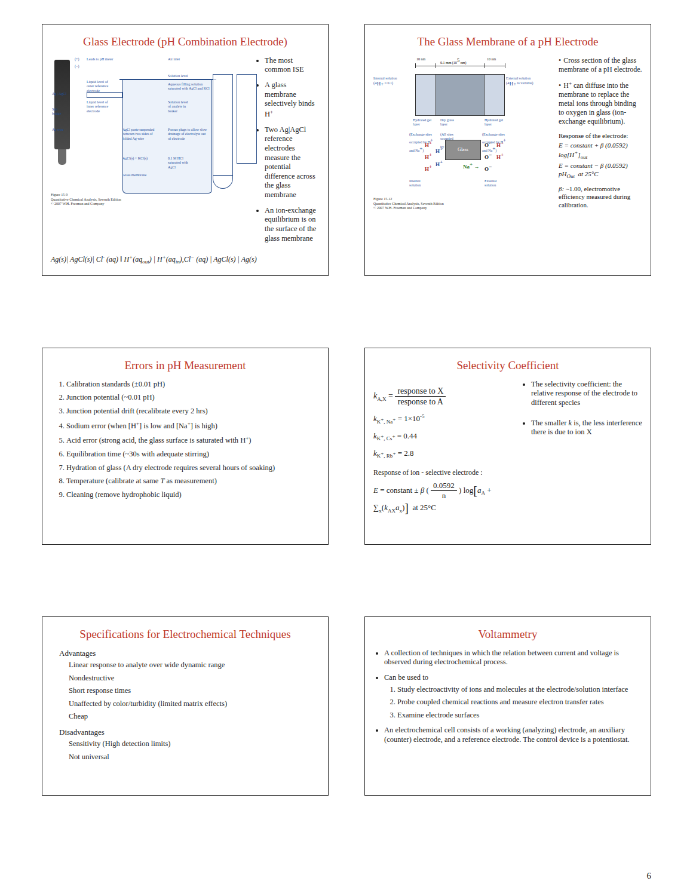Glass Electrode (pH Combination Electrode)
(+) (−) Leads to pH meter Ag | AgCl Salt
bridge Ag wire Liquid level of
outer reference
electrode Liquid level of
inner reference
electrode Air inlet Solution level Aqueous filling solution
saturated with AgCl and KCl Solution level
of analyte in
beaker AgCl paste suspended
between two sides of
folded Ag wire Porous plugs to allow slow
drainage of electrolyte out
of electrode AgCl(s) + KCl(s) 0.1 M HCl
saturated with
AgCl Glass membrane Figure 15-9
Quantitative Chemical Analysis, Seventh Edition
© 2007 W.H. Freeman and Company
The most common ISE
A glass membrane selectively binds H+
Two Ag|AgCl reference electrodes measure the potential difference across the glass membrane
An ion-exchange equilibrium is on the surface of the glass membrane
Ag(s)| AgCl(s)| Cl- (aq) ‖ H+(aqout) | H+(aqin),Cl− (aq) | AgCl(s) | Ag(s)
The Glass Membrane of a pH Electrode
10 nm 0.1 mm (105 nm) 10 nm
Internal solution
(AH+ ≈ 0.1) External solution
(AH+ is variable) Hydrated gel
layer Dry glass
layer Hydrated gel
layer (Exchange sites
occupied by H+
and Na+) (All sites
occupied
by Na+) (Exchange sites
occupied by H+
and Na+)
Glass
H+ H+ H+ H+ H+ Na+ → O− O− O− H+ H+ Internal
solution External
solution Figure 15-12
Quantitative Chemical Analysis, Seventh Edition
© 2007 W.H. Freeman and Company
Cross section of the glass membrane of a pH electrode.
H+ can diffuse into the membrane to replace the metal ions through binding to oxygen in glass (ion-exchange equilibrium).
Response of the electrode:
E = constant + β (0.0592) log[H+]out
E = constant − β (0.0592) pHOut at 25°C
β: ~1.00, electromotive efficiency measured during calibration.
Errors in pH Measurement
Calibration standards (±0.01 pH)
Junction potential (~0.01 pH)
Junction potential drift (recalibrate every 2 hrs)
Sodium error (when [H+] is low and [Na+] is high)
Acid error (strong acid, the glass surface is saturated with H+)
Equilibration time (~30s with adequate stirring)
Hydration of glass (A dry electrode requires several hours of soaking)
Temperature (calibrate at same T as measurement)
Cleaning (remove hydrophobic liquid)
Selectivity Coefficient
kA,X = response to X response to A
kK+, Na+ = 1×10-5
kK+, Cs+ = 0.44
kK+, Rb+ = 2.8
Response of ion - selective electrode :
E = constant ± β ( 0.0592 n ) log[aA + ∑x(kAX ax)] at 25°C
The selectivity coefficient: the relative response of the electrode to different species
The smaller k is, the less interference there is due to ion X
Specifications for Electrochemical Techniques
Advantages
Linear response to analyte over wide dynamic range
Nondestructive
Short response times
Unaffected by color/turbidity (limited matrix effects)
Cheap
Disadvantages
Sensitivity (High detection limits)
Not universal
Voltammetry
A collection of techniques in which the relation between current and voltage is observed during electrochemical process.
Can be used to
Study electroactivity of ions and molecules at the electrode/solution interface
Probe coupled chemical reactions and measure electron transfer rates
Examine electrode surfaces
An electrochemical cell consists of a working (analyzing) electrode, an auxiliary (counter) electrode, and a reference electrode. The control device is a potentiostat.
6